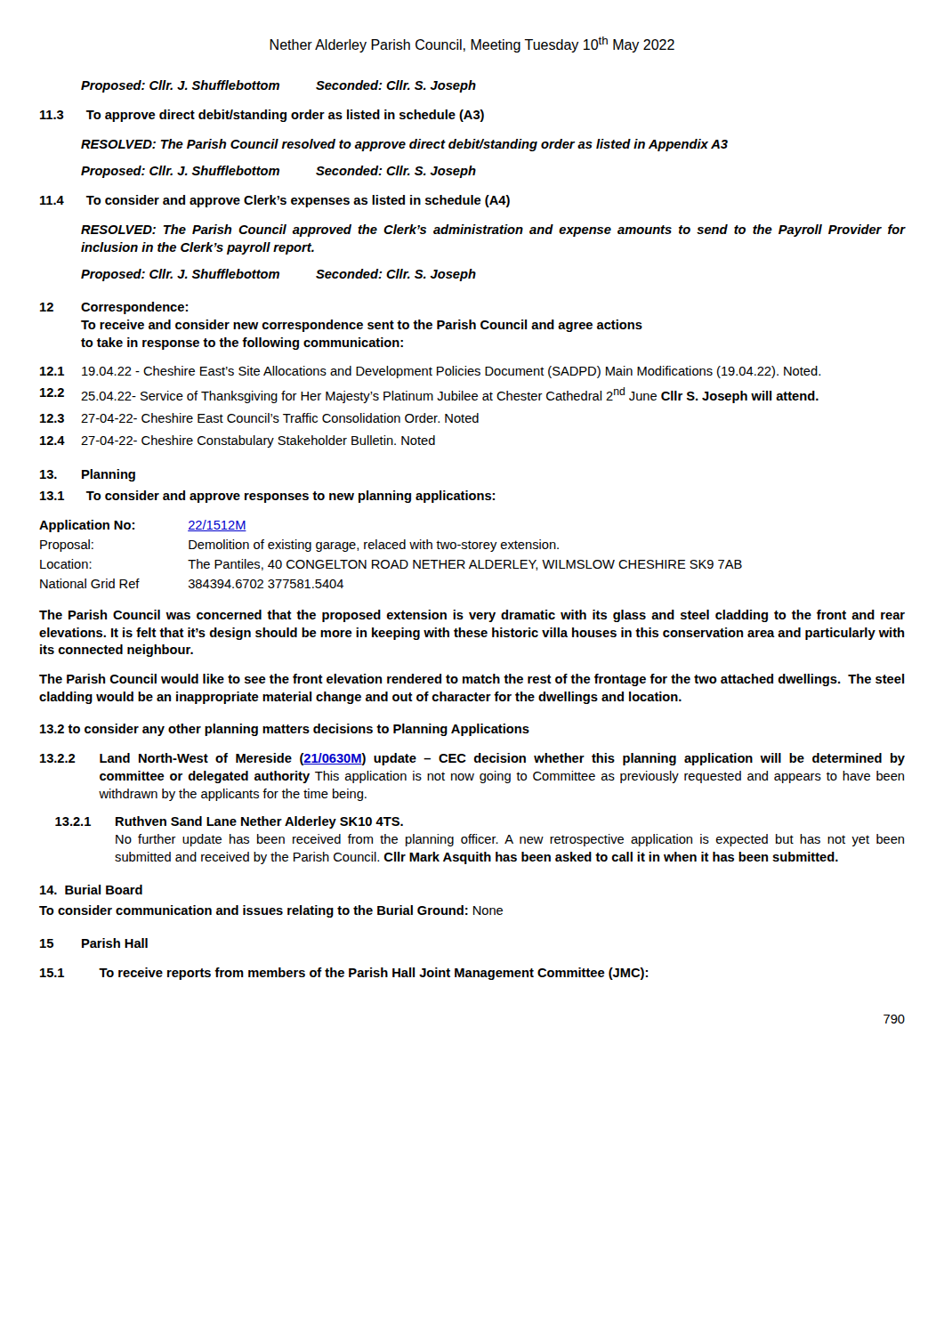Nether Alderley Parish Council, Meeting Tuesday 10th May 2022
Proposed: Cllr. J. Shufflebottom
Seconded: Cllr. S. Joseph
11.3
To approve direct debit/standing order as listed in schedule (A3)
RESOLVED: The Parish Council resolved to approve direct debit/standing order as listed in Appendix A3
Proposed: Cllr. J. Shufflebottom
Seconded: Cllr. S. Joseph
11.4
To consider and approve Clerk’s expenses as listed in schedule (A4)
RESOLVED: The Parish Council approved the Clerk’s administration and expense amounts to send to the Payroll Provider for inclusion in the Clerk’s payroll report.
Proposed: Cllr. J. Shufflebottom
Seconded: Cllr. S. Joseph
12
Correspondence:
To receive and consider new correspondence sent to the Parish Council and agree actions
to take in response to the following communication:
12.1
19.04.22 - Cheshire East’s Site Allocations and Development Policies Document (SADPD) Main Modifications (19.04.22). Noted.
12.2
25.04.22- Service of Thanksgiving for Her Majesty’s Platinum Jubilee at Chester Cathedral 2nd June Cllr S. Joseph will attend.
12.3
27-04-22- Cheshire East Council’s Traffic Consolidation Order. Noted
12.4
27-04-22- Cheshire Constabulary Stakeholder Bulletin. Noted
13.
Planning
13.1
To consider and approve responses to new planning applications:
| Application No: | 22/1512M |
| Proposal: | Demolition of existing garage, relaced with two-storey extension. |
| Location: | The Pantiles, 40 CONGELTON ROAD NETHER ALDERLEY, WILMSLOW CHESHIRE SK9 7AB |
| National Grid Ref | 384394.6702 377581.5404 |
The Parish Council was concerned that the proposed extension is very dramatic with its glass and steel cladding to the front and rear elevations. It is felt that it’s design should be more in keeping with these historic villa houses in this conservation area and particularly with its connected neighbour.
The Parish Council would like to see the front elevation rendered to match the rest of the frontage for the two attached dwellings. The steel cladding would be an inappropriate material change and out of character for the dwellings and location.
13.2 to consider any other planning matters decisions to Planning Applications
13.2.2
Land North-West of Mereside (21/0630M) update – CEC decision whether this planning application will be determined by committee or delegated authority This application is not now going to Committee as previously requested and appears to have been withdrawn by the applicants for the time being.
13.2.1
Ruthven Sand Lane Nether Alderley SK10 4TS.
No further update has been received from the planning officer. A new retrospective application is expected but has not yet been submitted and received by the Parish Council. Cllr Mark Asquith has been asked to call it in when it has been submitted.
14. Burial Board
To consider communication and issues relating to the Burial Ground: None
15
Parish Hall
15.1
To receive reports from members of the Parish Hall Joint Management Committee (JMC):
790